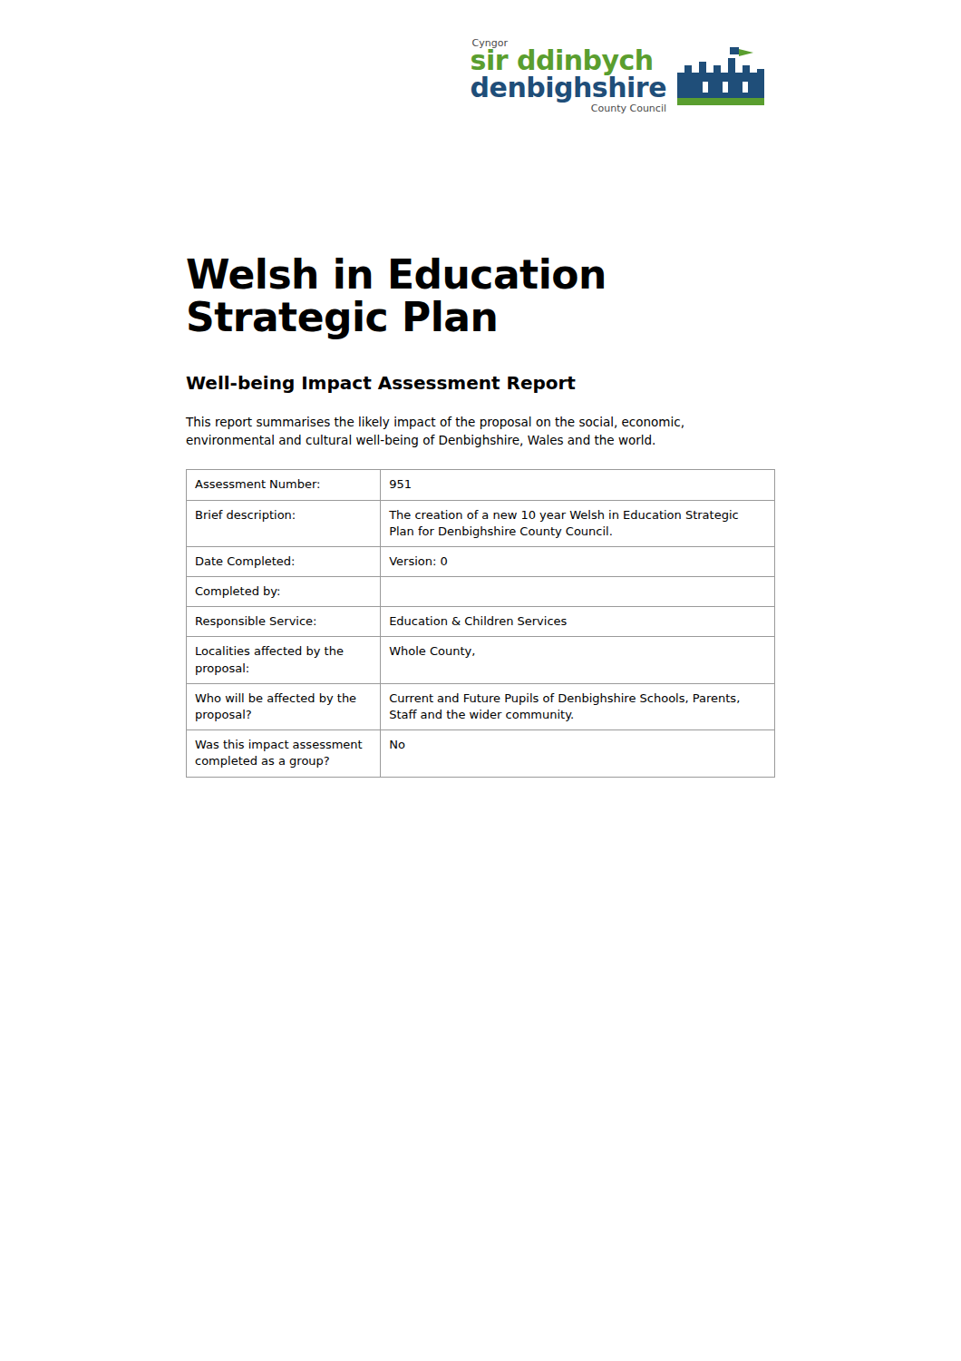Cyngor
sir ddinbych
denbighshire
County Council
Welsh in Education Strategic Plan
Well-being Impact Assessment Report
This report summarises the likely impact of the proposal on the social, economic, environmental and cultural well-being of Denbighshire, Wales and the world.
| Assessment Number: | 951 |
| Brief description: | The creation of a new 10 year Welsh in Education Strategic Plan for Denbighshire County Council. |
| Date Completed: | Version: 0 |
| Completed by: | |
| Responsible Service: | Education & Children Services |
| Localities affected by the proposal: | Whole County, |
| Who will be affected by the proposal? | Current and Future Pupils of Denbighshire Schools, Parents, Staff and the wider community. |
| Was this impact assessment completed as a group? | No |